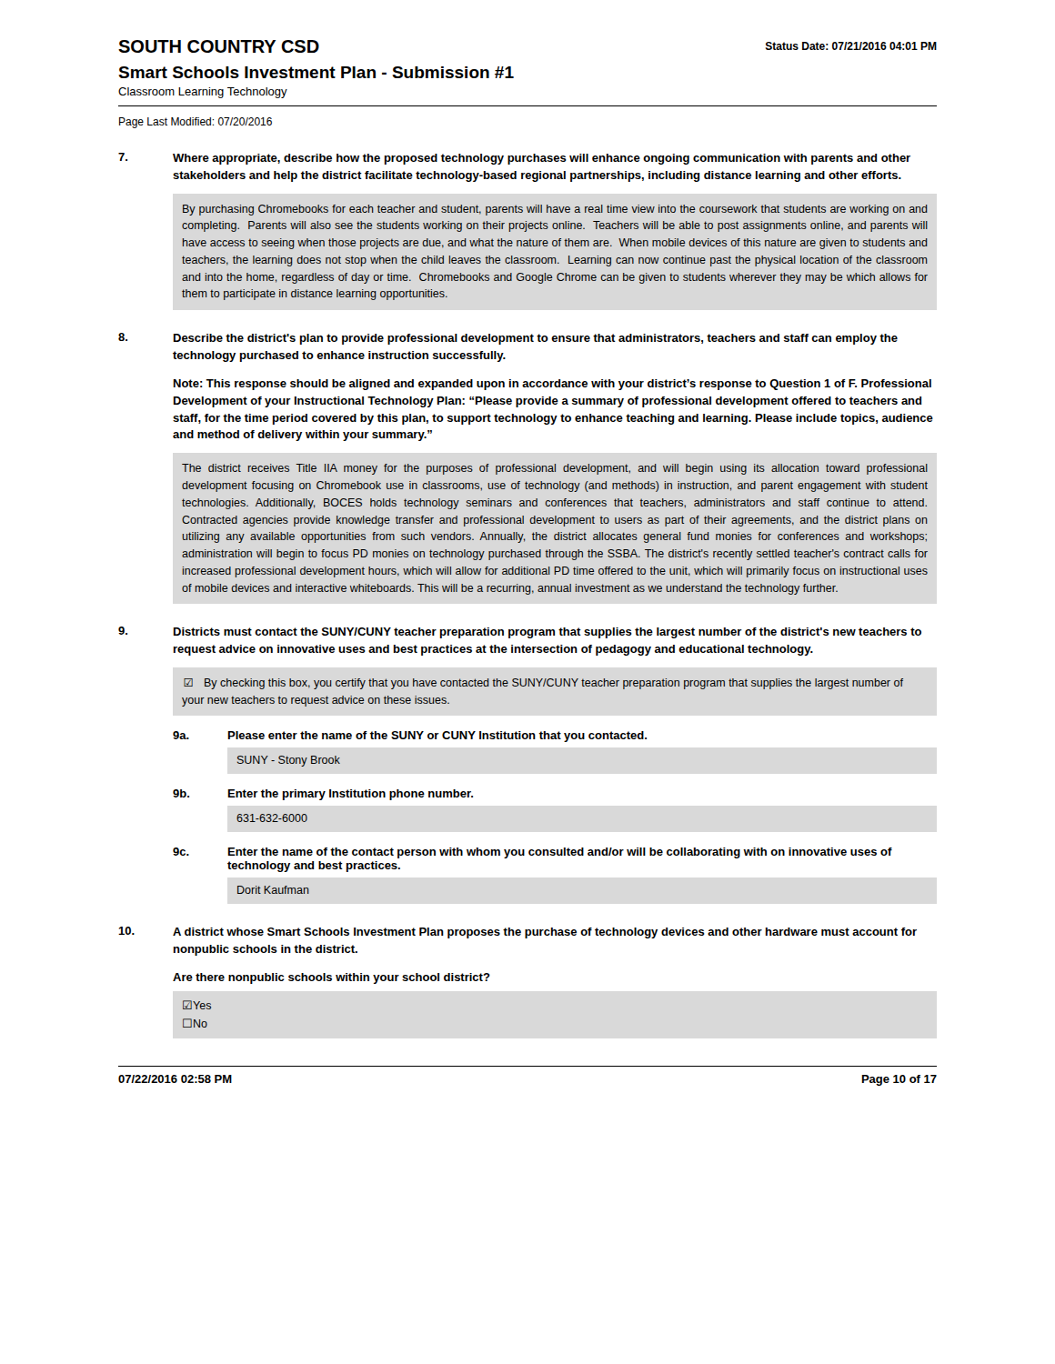Status Date: 07/21/2016 04:01 PM
SOUTH COUNTRY CSD
Smart Schools Investment Plan - Submission #1
Classroom Learning Technology
Page Last Modified: 07/20/2016
7.
Where appropriate, describe how the proposed technology purchases will enhance ongoing communication with parents and other stakeholders and help the district facilitate technology-based regional partnerships, including distance learning and other efforts.
By purchasing Chromebooks for each teacher and student, parents will have a real time view into the coursework that students are working on and completing. Parents will also see the students working on their projects online. Teachers will be able to post assignments online, and parents will have access to seeing when those projects are due, and what the nature of them are. When mobile devices of this nature are given to students and teachers, the learning does not stop when the child leaves the classroom. Learning can now continue past the physical location of the classroom and into the home, regardless of day or time. Chromebooks and Google Chrome can be given to students wherever they may be which allows for them to participate in distance learning opportunities.
8.
Describe the district's plan to provide professional development to ensure that administrators, teachers and staff can employ the technology purchased to enhance instruction successfully.
Note: This response should be aligned and expanded upon in accordance with your district’s response to Question 1 of F. Professional Development of your Instructional Technology Plan: “Please provide a summary of professional development offered to teachers and staff, for the time period covered by this plan, to support technology to enhance teaching and learning. Please include topics, audience and method of delivery within your summary.”
The district receives Title IIA money for the purposes of professional development, and will begin using its allocation toward professional development focusing on Chromebook use in classrooms, use of technology (and methods) in instruction, and parent engagement with student technologies. Additionally, BOCES holds technology seminars and conferences that teachers, administrators and staff continue to attend. Contracted agencies provide knowledge transfer and professional development to users as part of their agreements, and the district plans on utilizing any available opportunities from such vendors. Annually, the district allocates general fund monies for conferences and workshops; administration will begin to focus PD monies on technology purchased through the SSBA. The district's recently settled teacher's contract calls for increased professional development hours, which will allow for additional PD time offered to the unit, which will primarily focus on instructional uses of mobile devices and interactive whiteboards. This will be a recurring, annual investment as we understand the technology further.
9.
Districts must contact the SUNY/CUNY teacher preparation program that supplies the largest number of the district's new teachers to request advice on innovative uses and best practices at the intersection of pedagogy and educational technology.
☑By checking this box, you certify that you have contacted the SUNY/CUNY teacher preparation program that supplies the largest number of your new teachers to request advice on these issues.
9a.
Please enter the name of the SUNY or CUNY Institution that you contacted.
SUNY - Stony Brook
9b.
Enter the primary Institution phone number.
631-632-6000
9c.
Enter the name of the contact person with whom you consulted and/or will be collaborating with on innovative uses of technology and best practices.
Dorit Kaufman
10.
A district whose Smart Schools Investment Plan proposes the purchase of technology devices and other hardware must account for nonpublic schools in the district.
Are there nonpublic schools within your school district?
☑Yes
☐No
07/22/2016 02:58 PM
Page 10 of 17